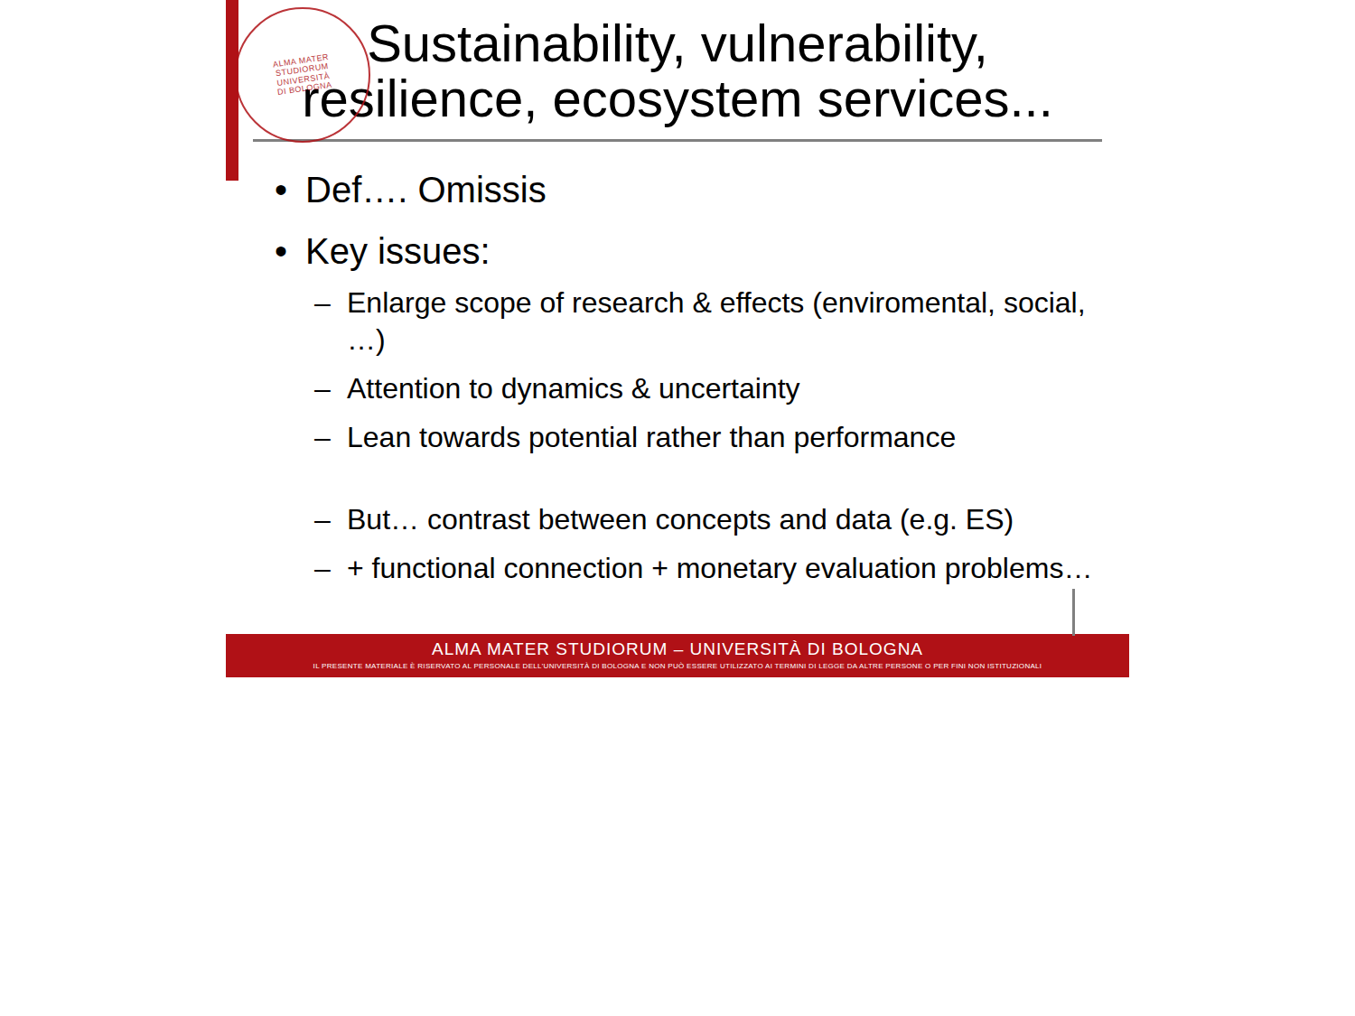ALMA MATER
STUDIORUM
UNIVERSITÀ
DI BOLOGNA
Sustainability, vulnerability, resilience, ecosystem services...
Def…. Omissis
Key issues:
Enlarge scope of research & effects (enviromental, social, …)
Attention to dynamics & uncertainty
Lean towards potential rather than performance
But… contrast between concepts and data (e.g. ES)
+ functional connection + monetary evaluation problems…
Alma Mater Studiorum – Università di Bologna
Il presente materiale è riservato al personale dell'Università di Bologna e non può essere utilizzato ai termini di legge da altre persone o per fini non istituzionali